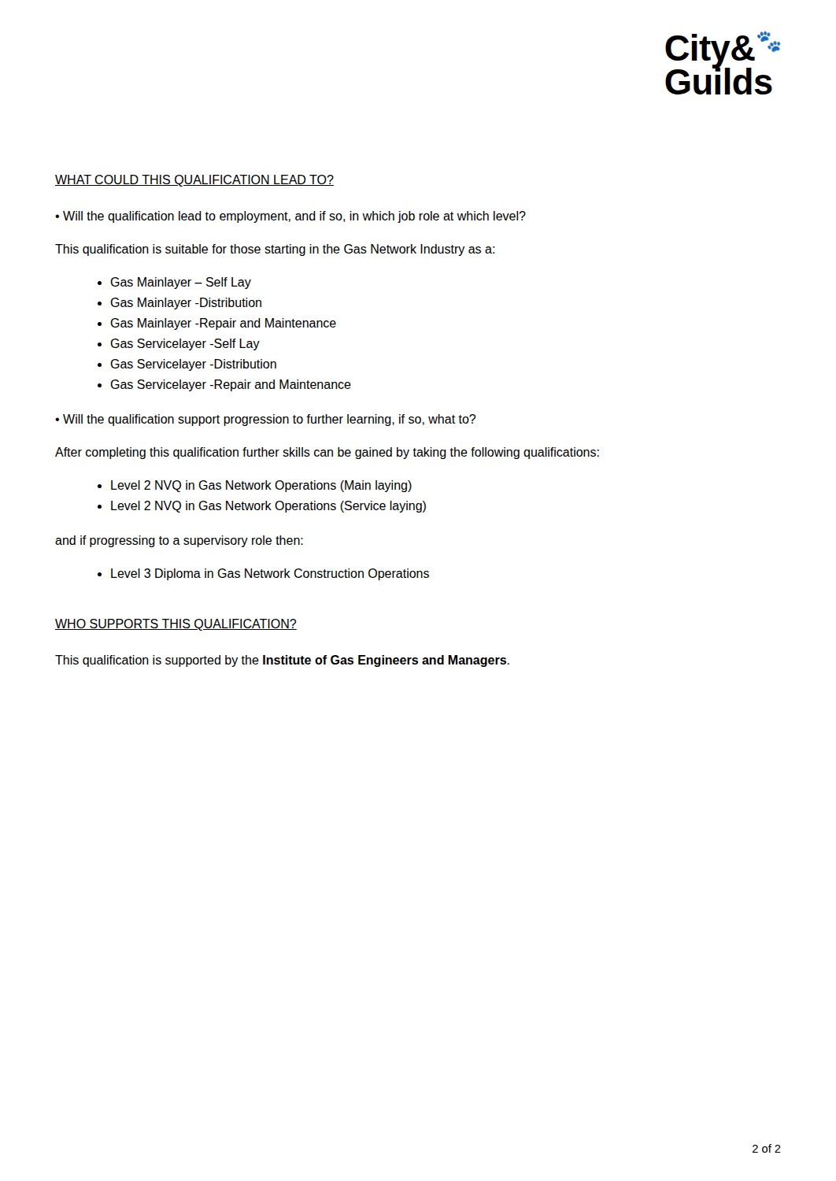City&🐾
Guilds
WHAT COULD THIS QUALIFICATION LEAD TO?
• Will the qualification lead to employment, and if so, in which job role at which level?
This qualification is suitable for those starting in the Gas Network Industry as a:
Gas Mainlayer – Self Lay
Gas Mainlayer -Distribution
Gas Mainlayer -Repair and Maintenance
Gas Servicelayer -Self Lay
Gas Servicelayer -Distribution
Gas Servicelayer -Repair and Maintenance
• Will the qualification support progression to further learning, if so, what to?
After completing this qualification further skills can be gained by taking the following qualifications:
Level 2 NVQ in Gas Network Operations (Main laying)
Level 2 NVQ in Gas Network Operations (Service laying)
and if progressing to a supervisory role then:
Level 3 Diploma in Gas Network Construction Operations
WHO SUPPORTS THIS QUALIFICATION?
This qualification is supported by the Institute of Gas Engineers and Managers.
2 of 2